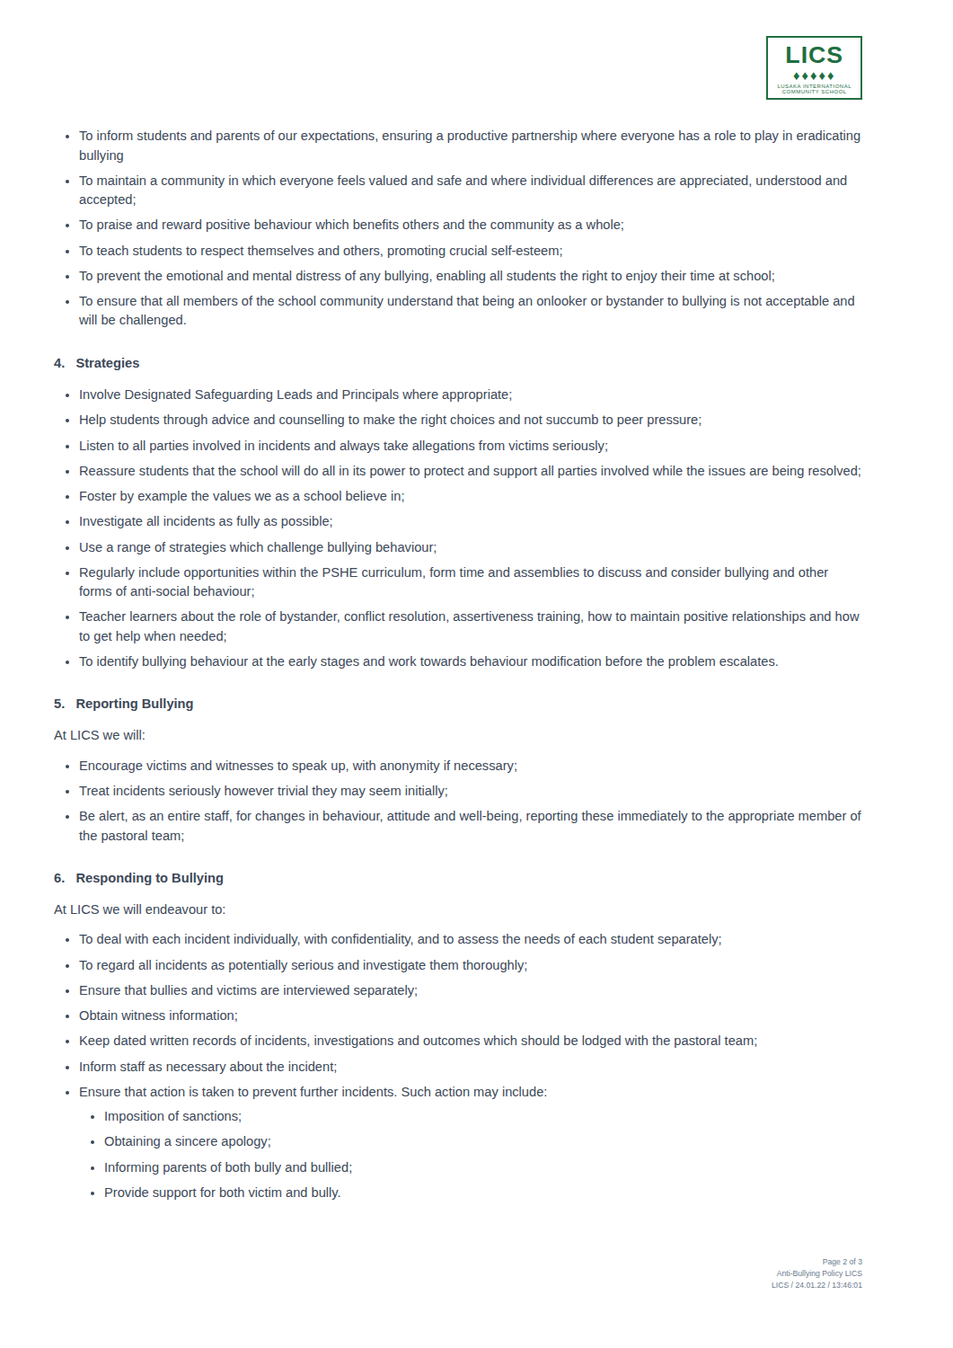LICS
♦♦♦♦♦
Lusaka International
Community School
To inform students and parents of our expectations, ensuring a productive partnership where everyone has a role to play in eradicating bullying
To maintain a community in which everyone feels valued and safe and where individual differences are appreciated, understood and accepted;
To praise and reward positive behaviour which benefits others and the community as a whole;
To teach students to respect themselves and others, promoting crucial self-esteem;
To prevent the emotional and mental distress of any bullying, enabling all students the right to enjoy their time at school;
To ensure that all members of the school community understand that being an onlooker or bystander to bullying is not acceptable and will be challenged.
4. Strategies
Involve Designated Safeguarding Leads and Principals where appropriate;
Help students through advice and counselling to make the right choices and not succumb to peer pressure;
Listen to all parties involved in incidents and always take allegations from victims seriously;
Reassure students that the school will do all in its power to protect and support all parties involved while the issues are being resolved;
Foster by example the values we as a school believe in;
Investigate all incidents as fully as possible;
Use a range of strategies which challenge bullying behaviour;
Regularly include opportunities within the PSHE curriculum, form time and assemblies to discuss and consider bullying and other forms of anti-social behaviour;
Teacher learners about the role of bystander, conflict resolution, assertiveness training, how to maintain positive relationships and how to get help when needed;
To identify bullying behaviour at the early stages and work towards behaviour modification before the problem escalates.
5. Reporting Bullying
At LICS we will:
Encourage victims and witnesses to speak up, with anonymity if necessary;
Treat incidents seriously however trivial they may seem initially;
Be alert, as an entire staff, for changes in behaviour, attitude and well-being, reporting these immediately to the appropriate member of the pastoral team;
6. Responding to Bullying
At LICS we will endeavour to:
To deal with each incident individually, with confidentiality, and to assess the needs of each student separately;
To regard all incidents as potentially serious and investigate them thoroughly;
Ensure that bullies and victims are interviewed separately;
Obtain witness information;
Keep dated written records of incidents, investigations and outcomes which should be lodged with the pastoral team;
Inform staff as necessary about the incident;
Ensure that action is taken to prevent further incidents. Such action may include:
Imposition of sanctions;
Obtaining a sincere apology;
Informing parents of both bully and bullied;
Provide support for both victim and bully.
Page 2 of 3
Anti-Bullying Policy LICS
LICS / 24.01.22 / 13:46:01